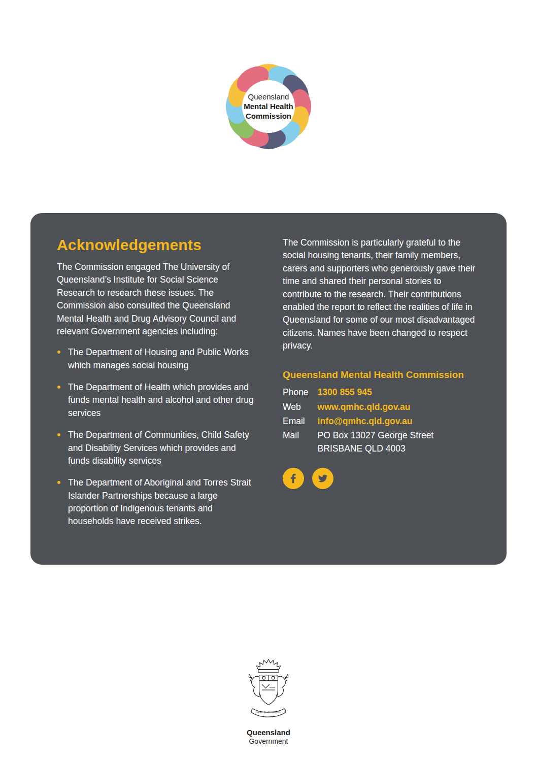Queensland
Mental Health
Commission
Acknowledgements
The Commission engaged The University of Queensland’s Institute for Social Science Research to research these issues. The Commission also consulted the Queensland Mental Health and Drug Advisory Council and relevant Government agencies including:
The Department of Housing and Public Works which manages social housing
The Department of Health which provides and funds mental health and alcohol and other drug services
The Department of Communities, Child Safety and Disability Services which provides and funds disability services
The Department of Aboriginal and Torres Strait Islander Partnerships because a large proportion of Indigenous tenants and households have received strikes.
The Commission is particularly grateful to the social housing tenants, their family members, carers and supporters who generously gave their time and shared their personal stories to contribute to the research. Their contributions enabled the report to reflect the realities of life in Queensland for some of our most disadvantaged citizens. Names have been changed to respect privacy.
Queensland Mental Health Commission
| Phone | 1300 855 945 |
| Web | www.qmhc.qld.gov.au |
| Email | info@qmhc.qld.gov.au |
| Mail | PO Box 13027 George Street BRISBANE QLD 4003 |
AUDAX AT FIDELIS
Queensland Government